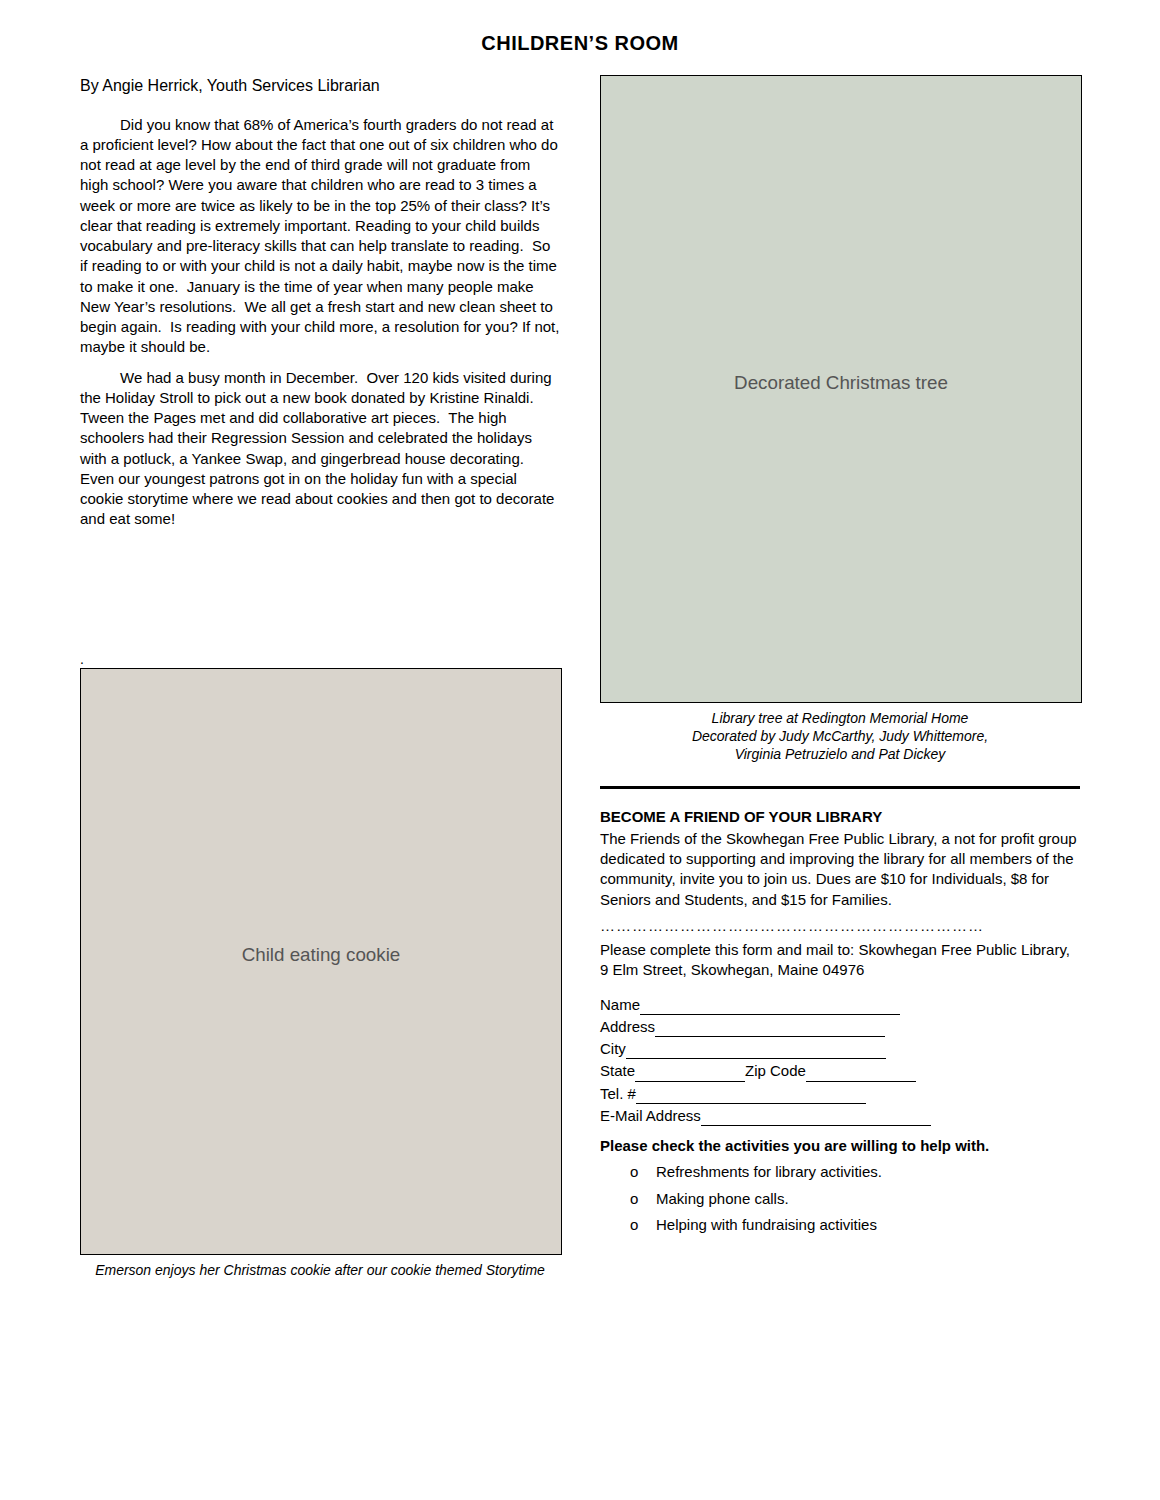CHILDREN’S ROOM
By Angie Herrick, Youth Services Librarian
Did you know that 68% of America’s fourth graders do not read at a proficient level? How about the fact that one out of six children who do not read at age level by the end of third grade will not graduate from high school? Were you aware that children who are read to 3 times a week or more are twice as likely to be in the top 25% of their class? It’s clear that reading is extremely important. Reading to your child builds vocabulary and pre-literacy skills that can help translate to reading. So if reading to or with your child is not a daily habit, maybe now is the time to make it one. January is the time of year when many people make New Year’s resolutions. We all get a fresh start and new clean sheet to begin again. Is reading with your child more, a resolution for you? If not, maybe it should be.
We had a busy month in December. Over 120 kids visited during the Holiday Stroll to pick out a new book donated by Kristine Rinaldi. Tween the Pages met and did collaborative art pieces. The high schoolers had their Regression Session and celebrated the holidays with a potluck, a Yankee Swap, and gingerbread house decorating. Even our youngest patrons got in on the holiday fun with a special cookie storytime where we read about cookies and then got to decorate and eat some!
.
Emerson enjoys her Christmas cookie after our cookie themed Storytime
Library tree at Redington Memorial Home
Decorated by Judy McCarthy, Judy Whittemore,
Virginia Petruzielo and Pat Dickey
BECOME A FRIEND OF YOUR LIBRARY
The Friends of the Skowhegan Free Public Library, a not for profit group dedicated to supporting and improving the library for all members of the community, invite you to join us. Dues are $10 for Individuals, $8 for Seniors and Students, and $15 for Families.
………………………………………………………………
Please complete this form and mail to: Skowhegan Free Public Library, 9 Elm Street, Skowhegan, Maine 04976
Name
Address
City
State Zip Code
Tel. #
E-Mail Address
Please check the activities you are willing to help with.
Refreshments for library activities.
Making phone calls.
Helping with fundraising activities